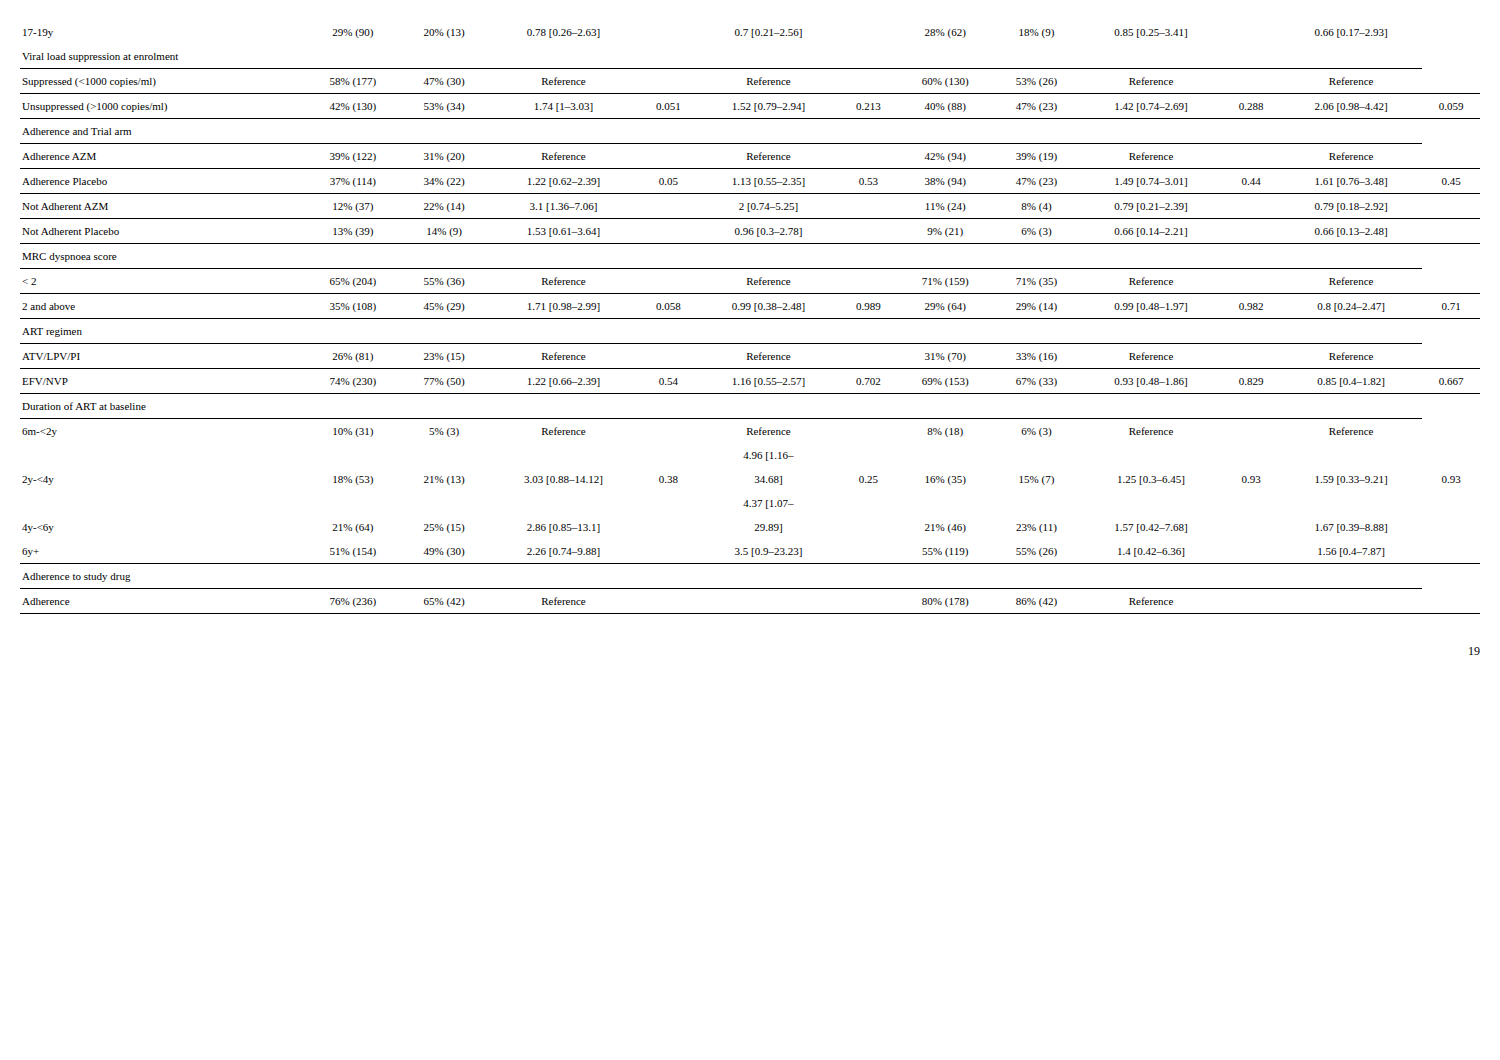| 17-19y | 29% (90) | 20% (13) | 0.78 [0.26–2.63] | | 0.7 [0.21–2.56] | | 28% (62) | 18% (9) | 0.85 [0.25–3.41] | | 0.66 [0.17–2.93] | |
| Viral load suppression at enrolment | |
| Suppressed (<1000 copies/ml) | 58% (177) | 47% (30) | Reference | | Reference | | 60% (130) | 53% (26) | Reference | | Reference | |
| Unsuppressed (>1000 copies/ml) | 42% (130) | 53% (34) | 1.74 [1–3.03] | 0.051 | 1.52 [0.79–2.94] | 0.213 | 40% (88) | 47% (23) | 1.42 [0.74–2.69] | 0.288 | 2.06 [0.98–4.42] | 0.059 |
| Adherence and Trial arm | |
| Adherence AZM | 39% (122) | 31% (20) | Reference | | Reference | | 42% (94) | 39% (19) | Reference | | Reference | |
| Adherence Placebo | 37% (114) | 34% (22) | 1.22 [0.62–2.39] | 0.05 | 1.13 [0.55–2.35] | 0.53 | 38% (94) | 47% (23) | 1.49 [0.74–3.01] | 0.44 | 1.61 [0.76–3.48] | 0.45 |
| Not Adherent AZM | 12% (37) | 22% (14) | 3.1 [1.36–7.06] | | 2 [0.74–5.25] | | 11% (24) | 8% (4) | 0.79 [0.21–2.39] | | 0.79 [0.18–2.92] | |
| Not Adherent Placebo | 13% (39) | 14% (9) | 1.53 [0.61–3.64] | | 0.96 [0.3–2.78] | | 9% (21) | 6% (3) | 0.66 [0.14–2.21] | | 0.66 [0.13–2.48] | |
| MRC dyspnoea score | |
| < 2 | 65% (204) | 55% (36) | Reference | | Reference | | 71% (159) | 71% (35) | Reference | | Reference | |
| 2 and above | 35% (108) | 45% (29) | 1.71 [0.98–2.99] | 0.058 | 0.99 [0.38–2.48] | 0.989 | 29% (64) | 29% (14) | 0.99 [0.48–1.97] | 0.982 | 0.8 [0.24–2.47] | 0.71 |
| ART regimen | |
| ATV/LPV/PI | 26% (81) | 23% (15) | Reference | | Reference | | 31% (70) | 33% (16) | Reference | | Reference | |
| EFV/NVP | 74% (230) | 77% (50) | 1.22 [0.66–2.39] | 0.54 | 1.16 [0.55–2.57] | 0.702 | 69% (153) | 67% (33) | 0.93 [0.48–1.86] | 0.829 | 0.85 [0.4–1.82] | 0.667 |
| Duration of ART at baseline | |
| 6m-<2y | 10% (31) | 5% (3) | Reference | | Reference | | 8% (18) | 6% (3) | Reference | | Reference | |
| | | | | | 4.96 [1.16– | | | | | | | |
| 2y-<4y | 18% (53) | 21% (13) | 3.03 [0.88–14.12] | 0.38 | 34.68] | 0.25 | 16% (35) | 15% (7) | 1.25 [0.3–6.45] | 0.93 | 1.59 [0.33–9.21] | 0.93 |
| | | | | | 4.37 [1.07– | | | | | | | |
| 4y-<6y | 21% (64) | 25% (15) | 2.86 [0.85–13.1] | | 29.89] | | 21% (46) | 23% (11) | 1.57 [0.42–7.68] | | 1.67 [0.39–8.88] | |
| 6y+ | 51% (154) | 49% (30) | 2.26 [0.74–9.88] | | 3.5 [0.9–23.23] | | 55% (119) | 55% (26) | 1.4 [0.42–6.36] | | 1.56 [0.4–7.87] | |
| Adherence to study drug | |
| Adherence | 76% (236) | 65% (42) | Reference | | | | 80% (178) | 86% (42) | Reference | | | |
19